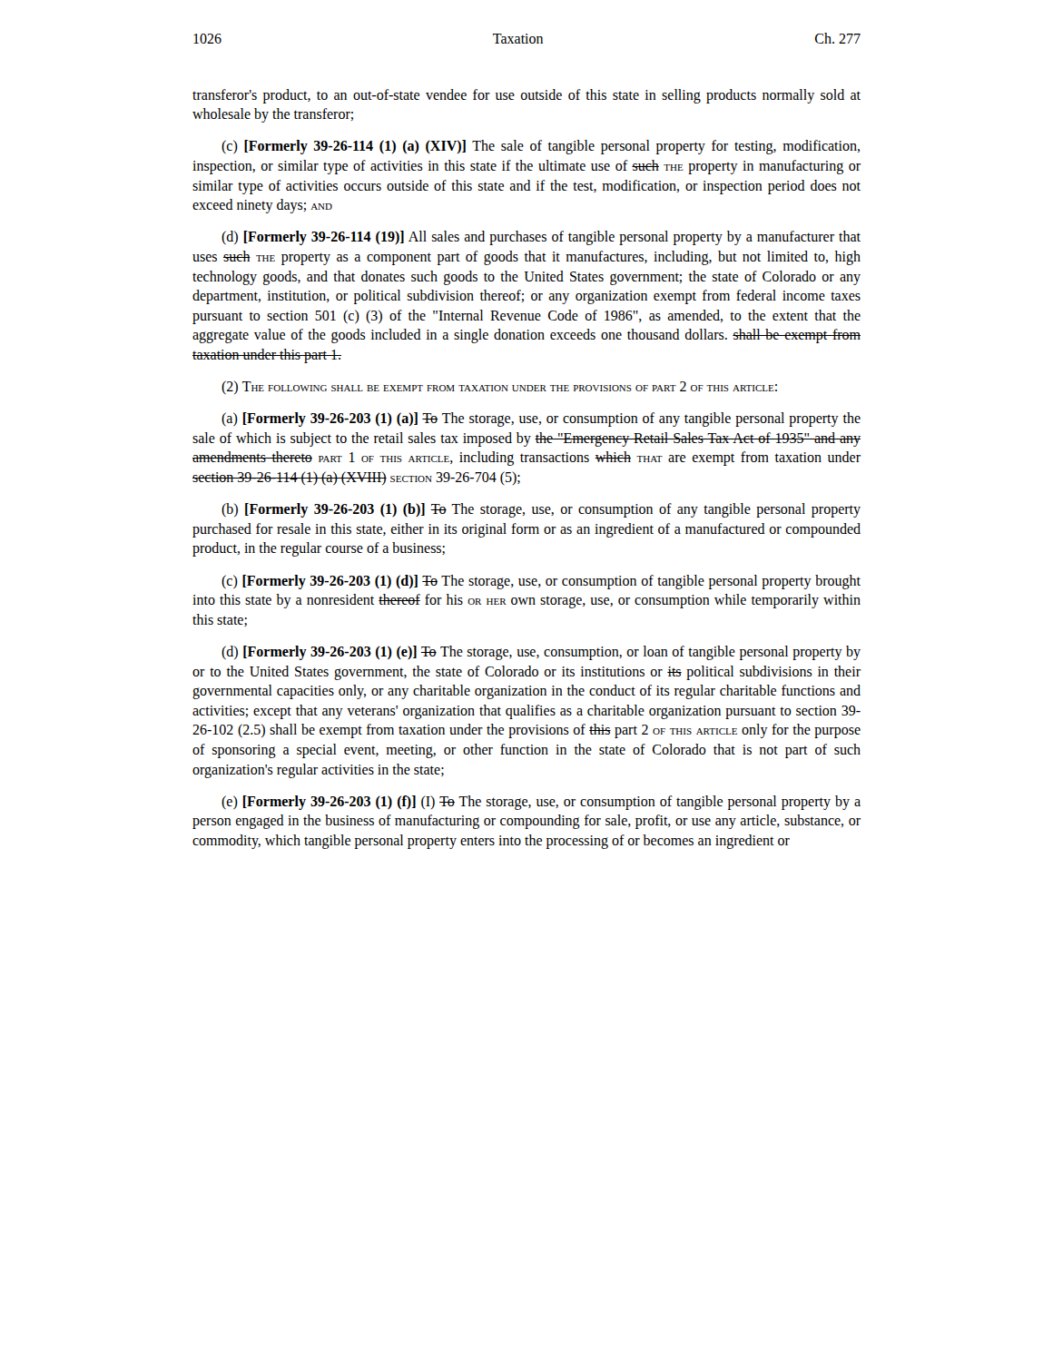1026 Taxation Ch. 277
transferor's product, to an out-of-state vendee for use outside of this state in selling products normally sold at wholesale by the transferor;
(c) [Formerly 39-26-114 (1) (a) (XIV)] The sale of tangible personal property for testing, modification, inspection, or similar type of activities in this state if the ultimate use of such the property in manufacturing or similar type of activities occurs outside of this state and if the test, modification, or inspection period does not exceed ninety days; and
(d) [Formerly 39-26-114 (19)] All sales and purchases of tangible personal property by a manufacturer that uses such the property as a component part of goods that it manufactures, including, but not limited to, high technology goods, and that donates such goods to the United States government; the state of Colorado or any department, institution, or political subdivision thereof; or any organization exempt from federal income taxes pursuant to section 501 (c) (3) of the "Internal Revenue Code of 1986", as amended, to the extent that the aggregate value of the goods included in a single donation exceeds one thousand dollars. shall be exempt from taxation under this part 1.
(2) The following shall be exempt from taxation under the provisions of part 2 of this article:
(a) [Formerly 39-26-203 (1) (a)] To The storage, use, or consumption of any tangible personal property the sale of which is subject to the retail sales tax imposed by the "Emergency Retail Sales Tax Act of 1935" and any amendments thereto part 1 of this article, including transactions which that are exempt from taxation under section 39-26-114 (1) (a) (XVIII) section 39-26-704 (5);
(b) [Formerly 39-26-203 (1) (b)] To The storage, use, or consumption of any tangible personal property purchased for resale in this state, either in its original form or as an ingredient of a manufactured or compounded product, in the regular course of a business;
(c) [Formerly 39-26-203 (1) (d)] To The storage, use, or consumption of tangible personal property brought into this state by a nonresident thereof for his or her own storage, use, or consumption while temporarily within this state;
(d) [Formerly 39-26-203 (1) (e)] To The storage, use, consumption, or loan of tangible personal property by or to the United States government, the state of Colorado or its institutions or its political subdivisions in their governmental capacities only, or any charitable organization in the conduct of its regular charitable functions and activities; except that any veterans' organization that qualifies as a charitable organization pursuant to section 39-26-102 (2.5) shall be exempt from taxation under the provisions of this part 2 of this article only for the purpose of sponsoring a special event, meeting, or other function in the state of Colorado that is not part of such organization's regular activities in the state;
(e) [Formerly 39-26-203 (1) (f)] (I) To The storage, use, or consumption of tangible personal property by a person engaged in the business of manufacturing or compounding for sale, profit, or use any article, substance, or commodity, which tangible personal property enters into the processing of or becomes an ingredient or